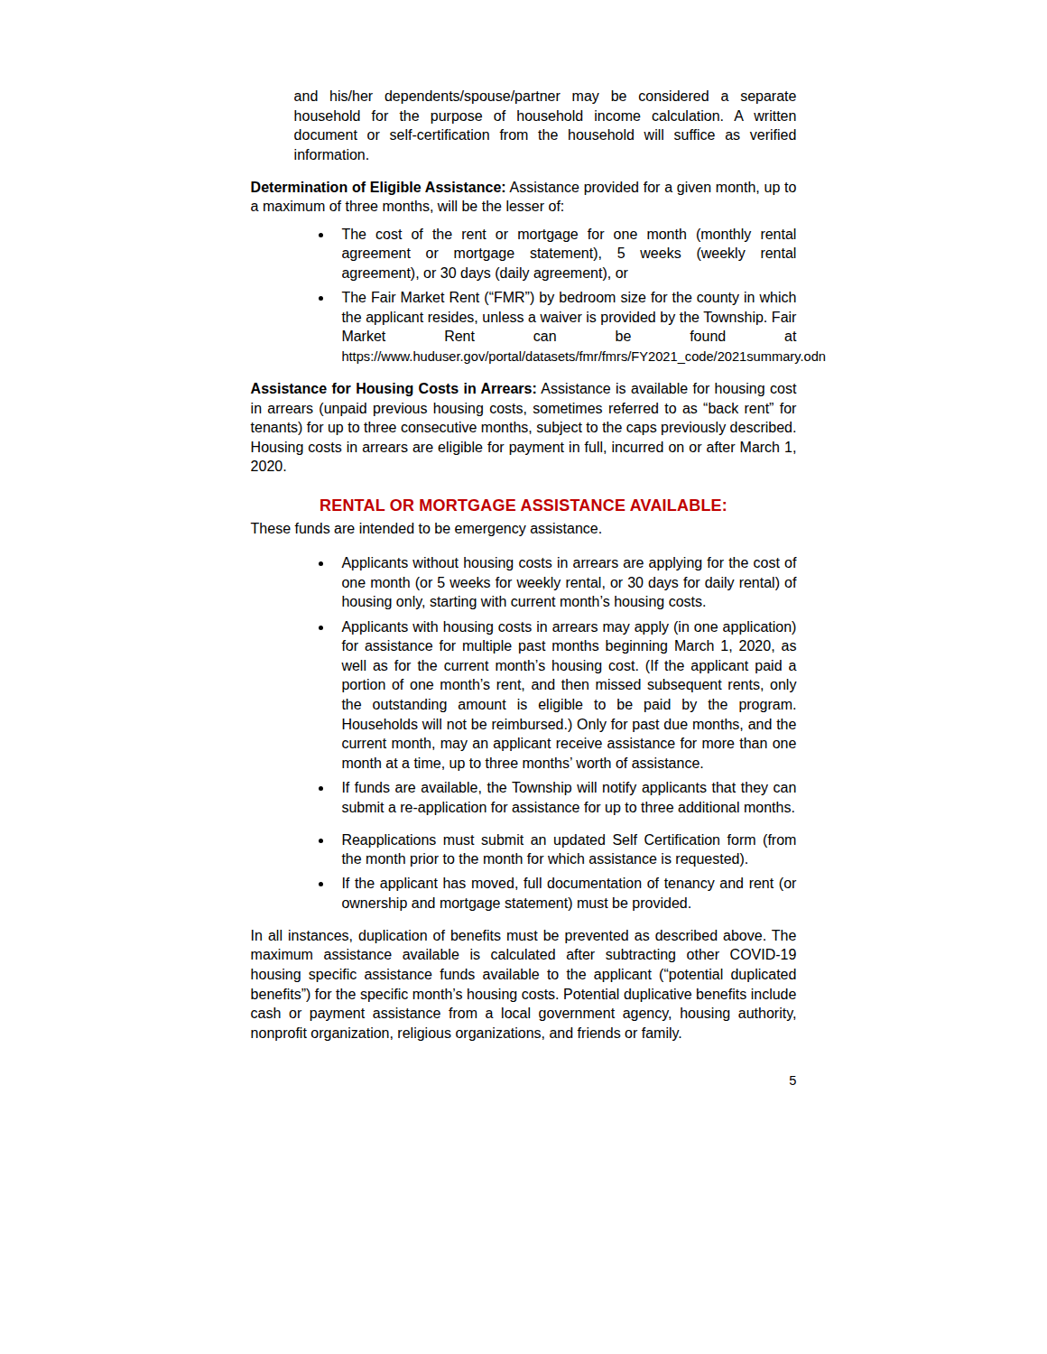and his/her dependents/spouse/partner may be considered a separate household for the purpose of household income calculation. A written document or self-certification from the household will suffice as verified information.
Determination of Eligible Assistance: Assistance provided for a given month, up to a maximum of three months, will be the lesser of:
The cost of the rent or mortgage for one month (monthly rental agreement or mortgage statement), 5 weeks (weekly rental agreement), or 30 days (daily agreement), or
The Fair Market Rent (“FMR”) by bedroom size for the county in which the applicant resides, unless a waiver is provided by the Township. Fair Market Rent can be found at https://www.huduser.gov/portal/datasets/fmr/fmrs/FY2021_code/2021summary.odn
Assistance for Housing Costs in Arrears: Assistance is available for housing cost in arrears (unpaid previous housing costs, sometimes referred to as “back rent” for tenants) for up to three consecutive months, subject to the caps previously described. Housing costs in arrears are eligible for payment in full, incurred on or after March 1, 2020.
RENTAL OR MORTGAGE ASSISTANCE AVAILABLE:
These funds are intended to be emergency assistance.
Applicants without housing costs in arrears are applying for the cost of one month (or 5 weeks for weekly rental, or 30 days for daily rental) of housing only, starting with current month’s housing costs.
Applicants with housing costs in arrears may apply (in one application) for assistance for multiple past months beginning March 1, 2020, as well as for the current month’s housing cost. (If the applicant paid a portion of one month’s rent, and then missed subsequent rents, only the outstanding amount is eligible to be paid by the program. Households will not be reimbursed.) Only for past due months, and the current month, may an applicant receive assistance for more than one month at a time, up to three months’ worth of assistance.
If funds are available, the Township will notify applicants that they can submit a re-application for assistance for up to three additional months.
Reapplications must submit an updated Self Certification form (from the month prior to the month for which assistance is requested).
If the applicant has moved, full documentation of tenancy and rent (or ownership and mortgage statement) must be provided.
In all instances, duplication of benefits must be prevented as described above. The maximum assistance available is calculated after subtracting other COVID-19 housing specific assistance funds available to the applicant (“potential duplicated benefits”) for the specific month’s housing costs. Potential duplicative benefits include cash or payment assistance from a local government agency, housing authority, nonprofit organization, religious organizations, and friends or family.
5